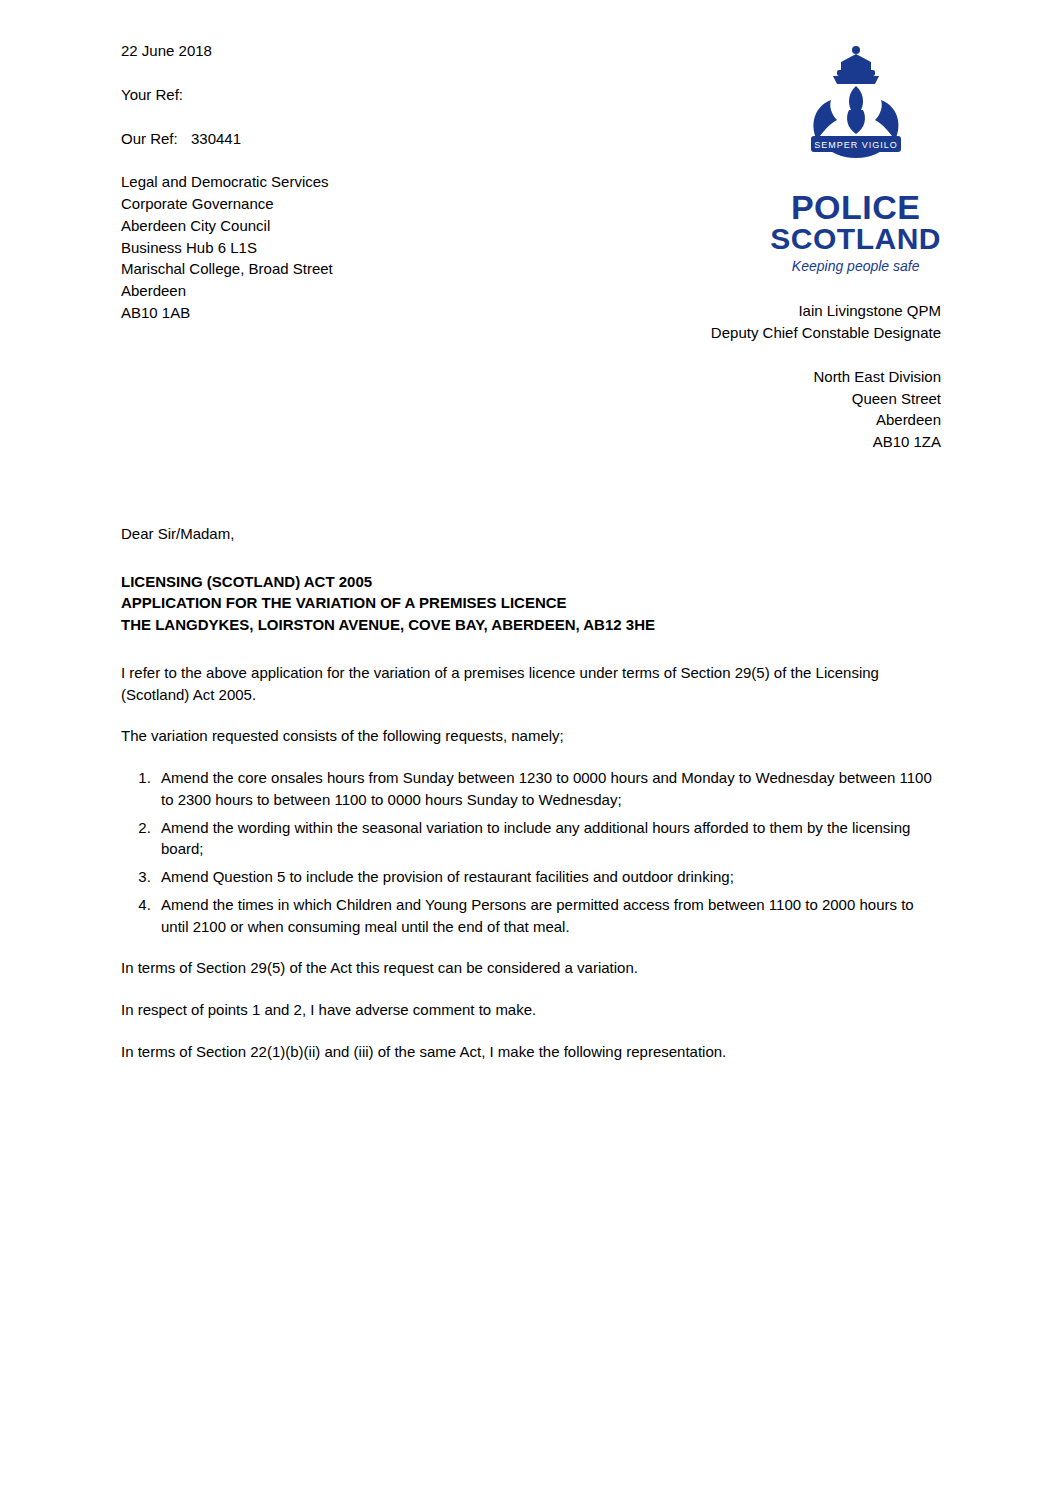22 June 2018
Your Ref:
Our Ref: 330441
Legal and Democratic Services
Corporate Governance
Aberdeen City Council
Business Hub 6 L1S
Marischal College, Broad Street
Aberdeen
AB10 1AB
SEMPER VIGILO
POLICE
SCOTLAND
Keeping people safe
Iain Livingstone QPM
Deputy Chief Constable Designate
North East Division
Queen Street
Aberdeen
AB10 1ZA
Dear Sir/Madam,
LICENSING (SCOTLAND) ACT 2005
APPLICATION FOR THE VARIATION OF A PREMISES LICENCE
THE LANGDYKES, LOIRSTON AVENUE, COVE BAY, ABERDEEN, AB12 3HE
I refer to the above application for the variation of a premises licence under terms of Section 29(5) of the Licensing (Scotland) Act 2005.
The variation requested consists of the following requests, namely;
Amend the core onsales hours from Sunday between 1230 to 0000 hours and Monday to Wednesday between 1100 to 2300 hours to between 1100 to 0000 hours Sunday to Wednesday;
Amend the wording within the seasonal variation to include any additional hours afforded to them by the licensing board;
Amend Question 5 to include the provision of restaurant facilities and outdoor drinking;
Amend the times in which Children and Young Persons are permitted access from between 1100 to 2000 hours to until 2100 or when consuming meal until the end of that meal.
In terms of Section 29(5) of the Act this request can be considered a variation.
In respect of points 1 and 2, I have adverse comment to make.
In terms of Section 22(1)(b)(ii) and (iii) of the same Act, I make the following representation.